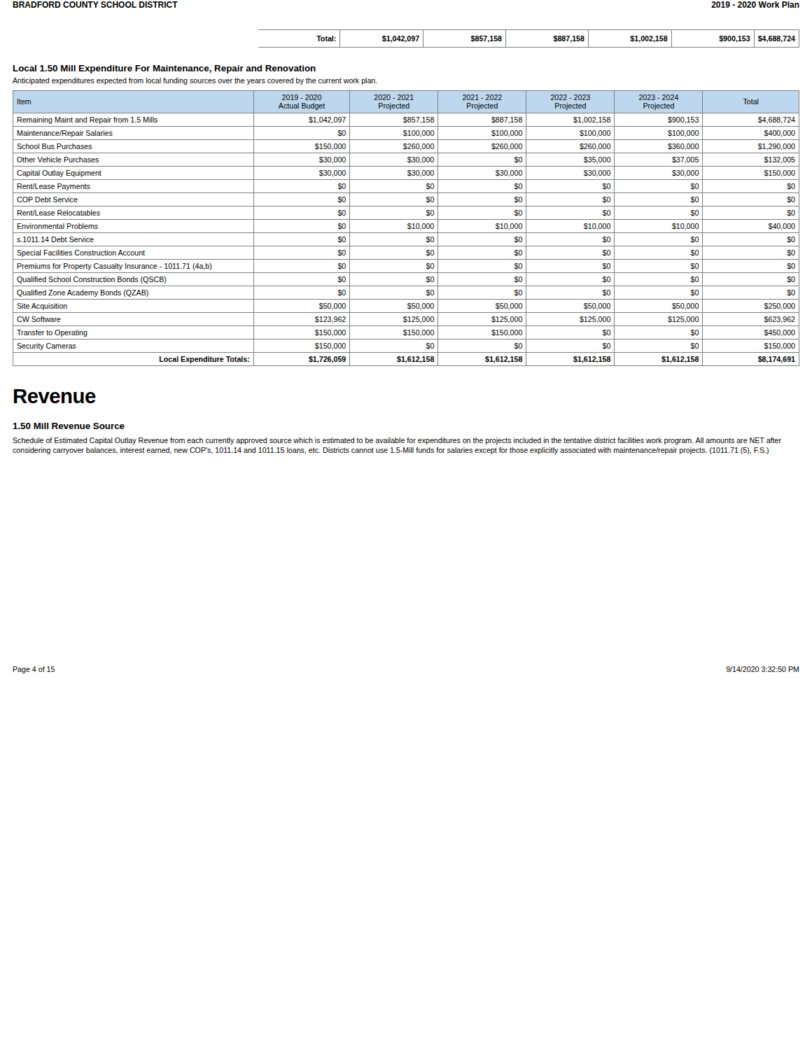BRADFORD COUNTY SCHOOL DISTRICT 2019 - 2020 Work Plan
| | Total: | $1,042,097 | $857,158 | $887,158 | $1,002,158 | $900,153 | $4,688,724 |
Local 1.50 Mill Expenditure For Maintenance, Repair and Renovation
Anticipated expenditures expected from local funding sources over the years covered by the current work plan.
| Item | 2019 - 2020 Actual Budget | 2020 - 2021 Projected | 2021 - 2022 Projected | 2022 - 2023 Projected | 2023 - 2024 Projected | Total |
| --- | --- | --- | --- | --- | --- | --- |
| Remaining Maint and Repair from 1.5 Mills | $1,042,097 | $857,158 | $887,158 | $1,002,158 | $900,153 | $4,688,724 |
| Maintenance/Repair Salaries | $0 | $100,000 | $100,000 | $100,000 | $100,000 | $400,000 |
| School Bus Purchases | $150,000 | $260,000 | $260,000 | $260,000 | $360,000 | $1,290,000 |
| Other Vehicle Purchases | $30,000 | $30,000 | $0 | $35,000 | $37,005 | $132,005 |
| Capital Outlay Equipment | $30,000 | $30,000 | $30,000 | $30,000 | $30,000 | $150,000 |
| Rent/Lease Payments | $0 | $0 | $0 | $0 | $0 | $0 |
| COP Debt Service | $0 | $0 | $0 | $0 | $0 | $0 |
| Rent/Lease Relocatables | $0 | $0 | $0 | $0 | $0 | $0 |
| Environmental Problems | $0 | $10,000 | $10,000 | $10,000 | $10,000 | $40,000 |
| s.1011.14 Debt Service | $0 | $0 | $0 | $0 | $0 | $0 |
| Special Facilities Construction Account | $0 | $0 | $0 | $0 | $0 | $0 |
| Premiums for Property Casualty Insurance - 1011.71 (4a,b) | $0 | $0 | $0 | $0 | $0 | $0 |
| Qualified School Construction Bonds (QSCB) | $0 | $0 | $0 | $0 | $0 | $0 |
| Qualified Zone Academy Bonds (QZAB) | $0 | $0 | $0 | $0 | $0 | $0 |
| Site Acquisition | $50,000 | $50,000 | $50,000 | $50,000 | $50,000 | $250,000 |
| CW Software | $123,962 | $125,000 | $125,000 | $125,000 | $125,000 | $623,962 |
| Transfer to Operating | $150,000 | $150,000 | $150,000 | $0 | $0 | $450,000 |
| Security Cameras | $150,000 | $0 | $0 | $0 | $0 | $150,000 |
| Local Expenditure Totals: | $1,726,059 | $1,612,158 | $1,612,158 | $1,612,158 | $1,612,158 | $8,174,691 |
Revenue
1.50 Mill Revenue Source
Schedule of Estimated Capital Outlay Revenue from each currently approved source which is estimated to be available for expenditures on the projects included in the tentative district facilities work program. All amounts are NET after considering carryover balances, interest earned, new COP's, 1011.14 and 1011.15 loans, etc. Districts cannot use 1.5-Mill funds for salaries except for those explicitly associated with maintenance/repair projects. (1011.71 (5), F.S.)
Page 4 of 15 9/14/2020 3:32:50 PM